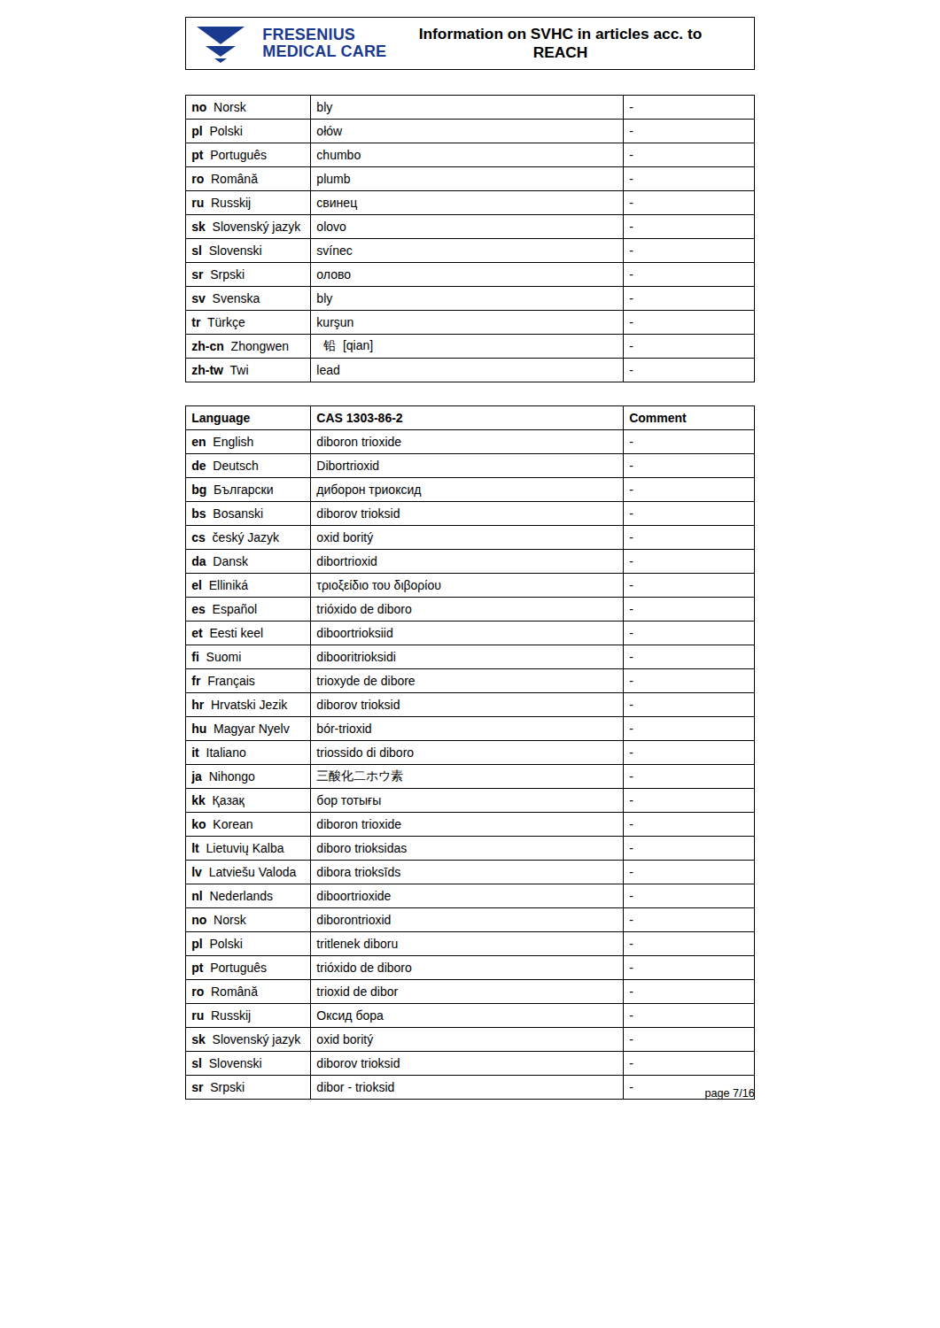FRESENIUS
MEDICAL CARE
Information on SVHC in articles acc. to REACH
| no Norsk | bly | - |
| pl Polski | ołów | - |
| pt Português | chumbo | - |
| ro Română | plumb | - |
| ru Russkij | свинец | - |
| sk Slovenský jazyk | olovo | - |
| sl Slovenski | svínec | - |
| sr Srpski | олово | - |
| sv Svenska | bly | - |
| tr Türkçe | kurşun | - |
| zh-cn Zhongwen | 铅 [qian] | - |
| zh-tw Twi | lead | - |
| Language | CAS 1303-86-2 | Comment |
| --- | --- | --- |
| en English | diboron trioxide | - |
| de Deutsch | Dibortrioxid | - |
| bg Български | диборон триоксид | - |
| bs Bosanski | diborov trioksid | - |
| cs český Jazyk | oxid boritý | - |
| da Dansk | dibortrioxid | - |
| el Elliniká | τριοξείδιο του διβορίου | - |
| es Español | trióxido de diboro | - |
| et Eesti keel | diboortrioksiid | - |
| fi Suomi | dibooritrioksidi | - |
| fr Français | trioxyde de dibore | - |
| hr Hrvatski Jezik | diborov trioksid | - |
| hu Magyar Nyelv | bór-trioxid | - |
| it Italiano | triossido di diboro | - |
| ja Nihongo | 三酸化二ホウ素 | - |
| kk Қазақ | бор тотығы | - |
| ko Korean | diboron trioxide | - |
| lt Lietuvių Kalba | diboro trioksidas | - |
| lv Latviešu Valoda | dibora trioksīds | - |
| nl Nederlands | diboortrioxide | - |
| no Norsk | diborontrioxid | - |
| pl Polski | tritlenek diboru | - |
| pt Português | trióxido de diboro | - |
| ro Română | trioxid de dibor | - |
| ru Russkij | Оксид бора | - |
| sk Slovenský jazyk | oxid boritý | - |
| sl Slovenski | diborov trioksid | - |
| sr Srpski | dibor - trioksid | - |
page 7/16